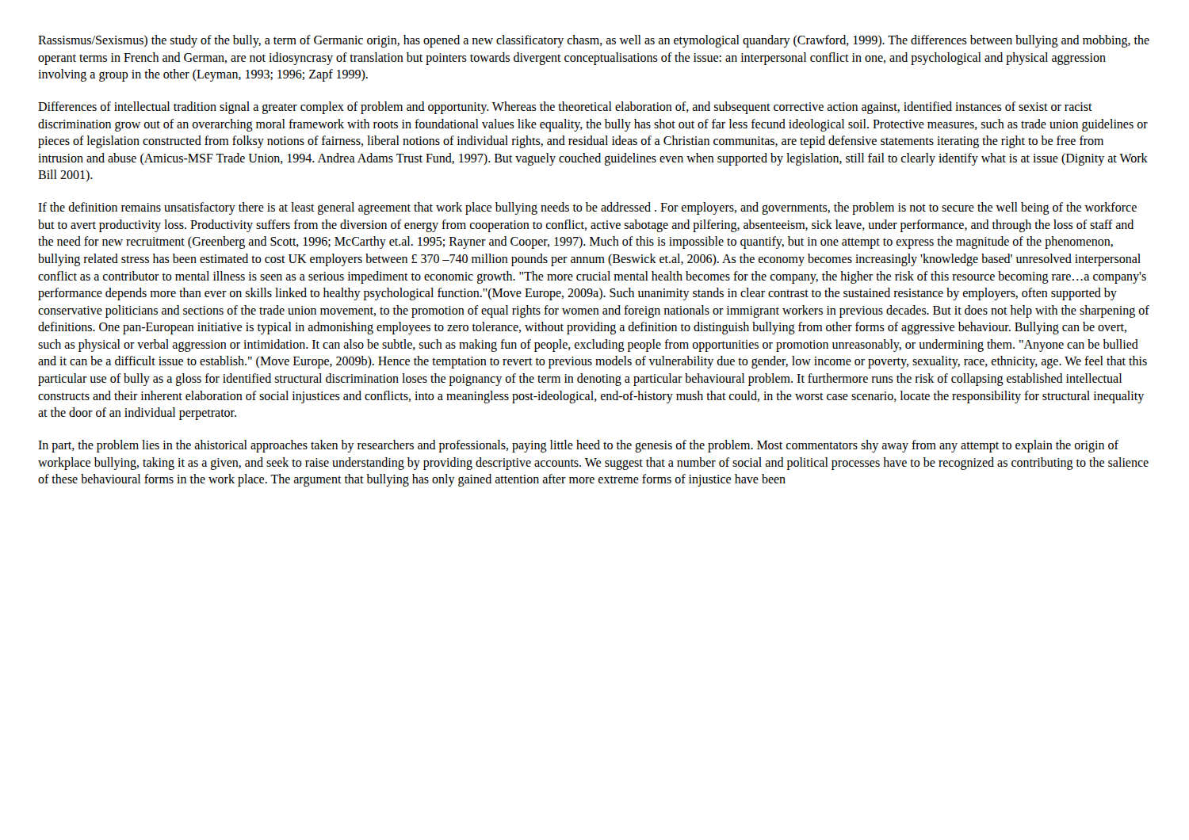Rassismus/Sexismus) the study of the bully, a term of Germanic origin, has opened a new classificatory chasm, as well as an etymological quandary (Crawford, 1999). The differences between bullying and mobbing, the operant terms in French and German, are not idiosyncrasy of translation but pointers towards divergent conceptualisations of the issue: an interpersonal conflict in one, and psychological and physical aggression involving a group in the other (Leyman, 1993; 1996; Zapf 1999).
Differences of intellectual tradition signal a greater complex of problem and opportunity. Whereas the theoretical elaboration of, and subsequent corrective action against, identified instances of sexist or racist discrimination grow out of an overarching moral framework with roots in foundational values like equality, the bully has shot out of far less fecund ideological soil. Protective measures, such as trade union guidelines or pieces of legislation constructed from folksy notions of fairness, liberal notions of individual rights, and residual ideas of a Christian communitas, are tepid defensive statements iterating the right to be free from intrusion and abuse (Amicus-MSF Trade Union, 1994. Andrea Adams Trust Fund, 1997). But vaguely couched guidelines even when supported by legislation, still fail to clearly identify what is at issue (Dignity at Work Bill 2001).
If the definition remains unsatisfactory there is at least general agreement that work place bullying needs to be addressed . For employers, and governments, the problem is not to secure the well being of the workforce but to avert productivity loss. Productivity suffers from the diversion of energy from cooperation to conflict, active sabotage and pilfering, absenteeism, sick leave, under performance, and through the loss of staff and the need for new recruitment (Greenberg and Scott, 1996; McCarthy et.al. 1995; Rayner and Cooper, 1997). Much of this is impossible to quantify, but in one attempt to express the magnitude of the phenomenon, bullying related stress has been estimated to cost UK employers between £ 370 –740 million pounds per annum (Beswick et.al, 2006). As the economy becomes increasingly 'knowledge based' unresolved interpersonal conflict as a contributor to mental illness is seen as a serious impediment to economic growth. "The more crucial mental health becomes for the company, the higher the risk of this resource becoming rare…a company's performance depends more than ever on skills linked to healthy psychological function."(Move Europe, 2009a). Such unanimity stands in clear contrast to the sustained resistance by employers, often supported by conservative politicians and sections of the trade union movement, to the promotion of equal rights for women and foreign nationals or immigrant workers in previous decades. But it does not help with the sharpening of definitions. One pan-European initiative is typical in admonishing employees to zero tolerance, without providing a definition to distinguish bullying from other forms of aggressive behaviour. Bullying can be overt, such as physical or verbal aggression or intimidation. It can also be subtle, such as making fun of people, excluding people from opportunities or promotion unreasonably, or undermining them. "Anyone can be bullied and it can be a difficult issue to establish." (Move Europe, 2009b). Hence the temptation to revert to previous models of vulnerability due to gender, low income or poverty, sexuality, race, ethnicity, age. We feel that this particular use of bully as a gloss for identified structural discrimination loses the poignancy of the term in denoting a particular behavioural problem. It furthermore runs the risk of collapsing established intellectual constructs and their inherent elaboration of social injustices and conflicts, into a meaningless post-ideological, end-of-history mush that could, in the worst case scenario, locate the responsibility for structural inequality at the door of an individual perpetrator.
In part, the problem lies in the ahistorical approaches taken by researchers and professionals, paying little heed to the genesis of the problem. Most commentators shy away from any attempt to explain the origin of workplace bullying, taking it as a given, and seek to raise understanding by providing descriptive accounts. We suggest that a number of social and political processes have to be recognized as contributing to the salience of these behavioural forms in the work place. The argument that bullying has only gained attention after more extreme forms of injustice have been